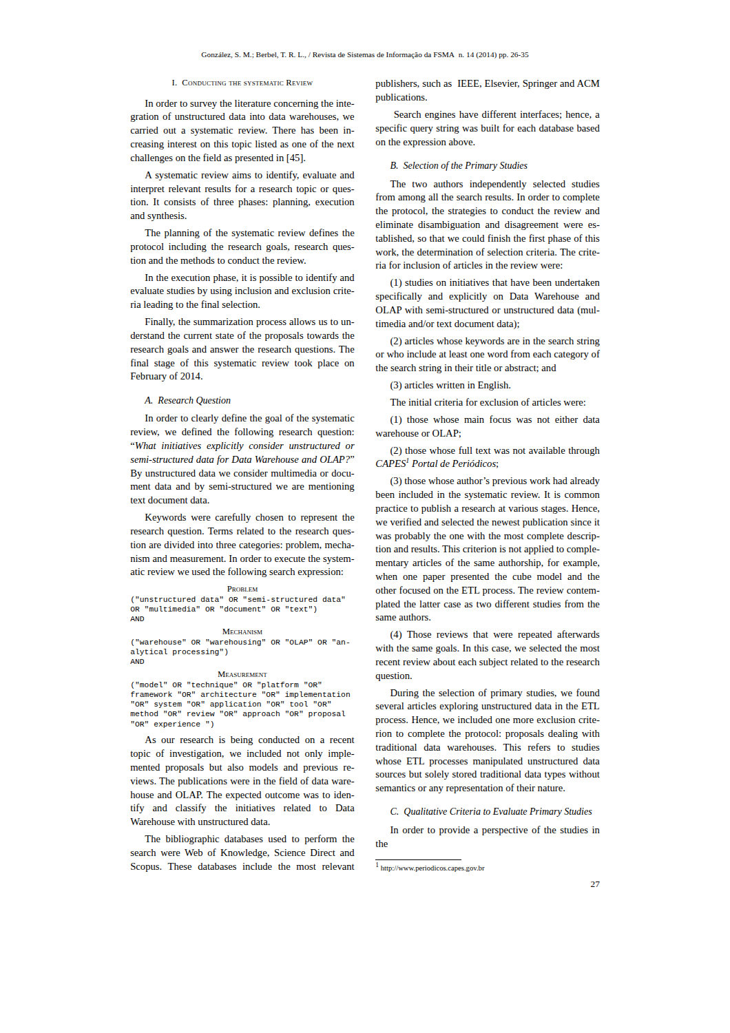González, S. M.; Berbel, T. R. L., / Revista de Sistemas de Informação da FSMA n. 14 (2014) pp. 26-35
I. Conducting the systematic Review
In order to survey the literature concerning the integration of unstructured data into data warehouses, we carried out a systematic review. There has been increasing interest on this topic listed as one of the next challenges on the field as presented in [45].
A systematic review aims to identify, evaluate and interpret relevant results for a research topic or question. It consists of three phases: planning, execution and synthesis.
The planning of the systematic review defines the protocol including the research goals, research question and the methods to conduct the review.
In the execution phase, it is possible to identify and evaluate studies by using inclusion and exclusion criteria leading to the final selection.
Finally, the summarization process allows us to understand the current state of the proposals towards the research goals and answer the research questions. The final stage of this systematic review took place on February of 2014.
A. Research Question
In order to clearly define the goal of the systematic review, we defined the following research question: “What initiatives explicitly consider unstructured or semi-structured data for Data Warehouse and OLAP?” By unstructured data we consider multimedia or document data and by semi-structured we are mentioning text document data.
Keywords were carefully chosen to represent the research question. Terms related to the research question are divided into three categories: problem, mechanism and measurement. In order to execute the systematic review we used the following search expression:
Problem("unstructured data" OR "semi-structured data" OR "multimedia" OR "document" OR "text") AND Mechanism("warehouse" OR "warehousing" OR "OLAP" OR "analytical processing") AND Measurement("model" OR "technique" OR "platform "OR" framework "OR" architecture "OR" implementation "OR" system "OR" application "OR" tool "OR" method "OR" review "OR" approach "OR" proposal "OR" experience ")
As our research is being conducted on a recent topic of investigation, we included not only implemented proposals but also models and previous reviews. The publications were in the field of data warehouse and OLAP. The expected outcome was to identify and classify the initiatives related to Data Warehouse with unstructured data.
The bibliographic databases used to perform the search were Web of Knowledge, Science Direct and Scopus. These databases include the most relevant publishers, such as IEEE, Elsevier, Springer and ACM publications.
Search engines have different interfaces; hence, a specific query string was built for each database based on the expression above.
B. Selection of the Primary Studies
The two authors independently selected studies from among all the search results. In order to complete the protocol, the strategies to conduct the review and eliminate disambiguation and disagreement were established, so that we could finish the first phase of this work, the determination of selection criteria. The criteria for inclusion of articles in the review were:
(1) studies on initiatives that have been undertaken specifically and explicitly on Data Warehouse and OLAP with semi-structured or unstructured data (multimedia and/or text document data);
(2) articles whose keywords are in the search string or who include at least one word from each category of the search string in their title or abstract; and
(3) articles written in English.
The initial criteria for exclusion of articles were:
(1) those whose main focus was not either data warehouse or OLAP;
(2) those whose full text was not available through CAPES1 Portal de Periódicos;
(3) those whose author’s previous work had already been included in the systematic review. It is common practice to publish a research at various stages. Hence, we verified and selected the newest publication since it was probably the one with the most complete description and results. This criterion is not applied to complementary articles of the same authorship, for example, when one paper presented the cube model and the other focused on the ETL process. The review contemplated the latter case as two different studies from the same authors.
(4) Those reviews that were repeated afterwards with the same goals. In this case, we selected the most recent review about each subject related to the research question.
During the selection of primary studies, we found several articles exploring unstructured data in the ETL process. Hence, we included one more exclusion criterion to complete the protocol: proposals dealing with traditional data warehouses. This refers to studies whose ETL processes manipulated unstructured data sources but solely stored traditional data types without semantics or any representation of their nature.
C. Qualitative Criteria to Evaluate Primary Studies
In order to provide a perspective of the studies in the
1 http://www.periodicos.capes.gov.br
27